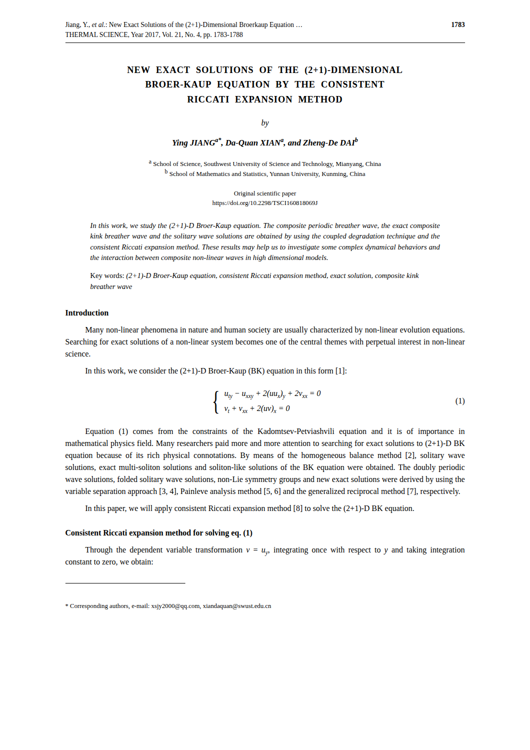Jiang, Y., et al.: New Exact Solutions of the (2+1)-Dimensional Broerkaup Equation …
THERMAL SCIENCE, Year 2017, Vol. 21, No. 4, pp. 1783-1788
1783
NEW EXACT SOLUTIONS OF THE (2+1)-DIMENSIONAL
BROER-KAUP EQUATION BY THE CONSISTENT
RICCATI EXPANSION METHOD
by
Ying JIANGa*, Da-Quan XIANa, and Zheng-De DAIb
a School of Science, Southwest University of Science and Technology, Mianyang, China
b School of Mathematics and Statistics, Yunnan University, Kunming, China
Original scientific paper
https://doi.org/10.2298/TSCI160818069J
In this work, we study the (2+1)-D Broer-Kaup equation. The composite periodic breather wave, the exact composite kink breather wave and the solitary wave solutions are obtained by using the coupled degradation technique and the consistent Riccati expansion method. These results may help us to investigate some complex dynamical behaviors and the interaction between composite non-linear waves in high dimensional models.
Key words: (2+1)-D Broer-Kaup equation, consistent Riccati expansion method, exact solution, composite kink breather wave
Introduction
Many non-linear phenomena in nature and human society are usually characterized by non-linear evolution equations. Searching for exact solutions of a non-linear system becomes one of the central themes with perpetual interest in non-linear science.
In this work, we consider the (2+1)-D Broer-Kaup (BK) equation in this form [1]:
{
uty − uxxy + 2(uux)y + 2vxx = 0
vt + vxx + 2(uv)x = 0
(1)
Equation (1) comes from the constraints of the Kadomtsev-Petviashvili equation and it is of importance in mathematical physics field. Many researchers paid more and more attention to searching for exact solutions to (2+1)-D BK equation because of its rich physical connotations. By means of the homogeneous balance method [2], solitary wave solutions, exact multi-soliton solutions and soliton-like solutions of the BK equation were obtained. The doubly periodic wave solutions, folded solitary wave solutions, non-Lie symmetry groups and new exact solutions were derived by using the variable separation approach [3, 4], Painleve analysis method [5, 6] and the generalized reciprocal method [7], respectively.
In this paper, we will apply consistent Riccati expansion method [8] to solve the (2+1)-D BK equation.
Consistent Riccati expansion method for solving eq. (1)
Through the dependent variable transformation v = uy, integrating once with respect to y and taking integration constant to zero, we obtain:
* Corresponding authors, e-mail: xsjy2000@qq.com, xiandaquan@swust.edu.cn